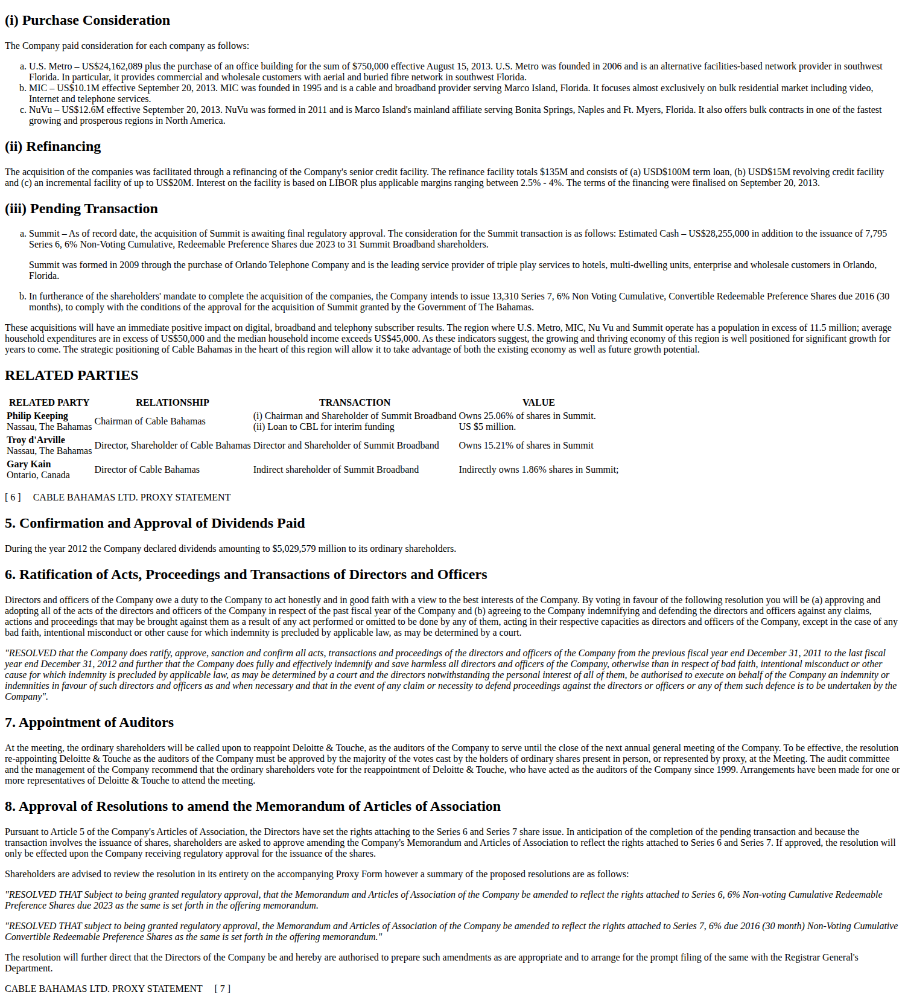(i) Purchase Consideration
The Company paid consideration for each company as follows:
U.S. Metro – US$24,162,089 plus the purchase of an office building for the sum of $750,000 effective August 15, 2013. U.S. Metro was founded in 2006 and is an alternative facilities-based network provider in southwest Florida. In particular, it provides commercial and wholesale customers with aerial and buried fibre network in southwest Florida.
MIC – US$10.1M effective September 20, 2013. MIC was founded in 1995 and is a cable and broadband provider serving Marco Island, Florida. It focuses almost exclusively on bulk residential market including video, Internet and telephone services.
NuVu – US$12.6M effective September 20, 2013. NuVu was formed in 2011 and is Marco Island's mainland affiliate serving Bonita Springs, Naples and Ft. Myers, Florida. It also offers bulk contracts in one of the fastest growing and prosperous regions in North America.
(ii) Refinancing
The acquisition of the companies was facilitated through a refinancing of the Company's senior credit facility. The refinance facility totals $135M and consists of (a) USD$100M term loan, (b) USD$15M revolving credit facility and (c) an incremental facility of up to US$20M. Interest on the facility is based on LIBOR plus applicable margins ranging between 2.5% - 4%. The terms of the financing were finalised on September 20, 2013.
(iii) Pending Transaction
Summit – As of record date, the acquisition of Summit is awaiting final regulatory approval. The consideration for the Summit transaction is as follows: Estimated Cash – US$28,255,000 in addition to the issuance of 7,795 Series 6, 6% Non-Voting Cumulative, Redeemable Preference Shares due 2023 to 31 Summit Broadband shareholders.
Summit was formed in 2009 through the purchase of Orlando Telephone Company and is the leading service provider of triple play services to hotels, multi-dwelling units, enterprise and wholesale customers in Orlando, Florida.
In furtherance of the shareholders' mandate to complete the acquisition of the companies, the Company intends to issue 13,310 Series 7, 6% Non Voting Cumulative, Convertible Redeemable Preference Shares due 2016 (30 months), to comply with the conditions of the approval for the acquisition of Summit granted by the Government of The Bahamas.
These acquisitions will have an immediate positive impact on digital, broadband and telephony subscriber results. The region where U.S. Metro, MIC, Nu Vu and Summit operate has a population in excess of 11.5 million; average household expenditures are in excess of US$50,000 and the median household income exceeds US$45,000. As these indicators suggest, the growing and thriving economy of this region is well positioned for significant growth for years to come. The strategic positioning of Cable Bahamas in the heart of this region will allow it to take advantage of both the existing economy as well as future growth potential.
RELATED PARTIES
| RELATED PARTY | RELATIONSHIP | TRANSACTION | VALUE |
| --- | --- | --- | --- |
| Philip Keeping Nassau, The Bahamas | Chairman of Cable Bahamas | (i) Chairman and Shareholder of Summit Broadband (ii) Loan to CBL for interim funding | Owns 25.06% of shares in Summit. US $5 million. |
| Troy d'Arville Nassau, The Bahamas | Director, Shareholder of Cable Bahamas | Director and Shareholder of Summit Broadband | Owns 15.21% of shares in Summit |
| Gary Kain Ontario, Canada | Director of Cable Bahamas | Indirect shareholder of Summit Broadband | Indirectly owns 1.86% shares in Summit; |
[ 6 ] CABLE BAHAMAS LTD. PROXY STATEMENT
5. Confirmation and Approval of Dividends Paid
During the year 2012 the Company declared dividends amounting to $5,029,579 million to its ordinary shareholders.
6. Ratification of Acts, Proceedings and Transactions of Directors and Officers
Directors and officers of the Company owe a duty to the Company to act honestly and in good faith with a view to the best interests of the Company. By voting in favour of the following resolution you will be (a) approving and adopting all of the acts of the directors and officers of the Company in respect of the past fiscal year of the Company and (b) agreeing to the Company indemnifying and defending the directors and officers against any claims, actions and proceedings that may be brought against them as a result of any act performed or omitted to be done by any of them, acting in their respective capacities as directors and officers of the Company, except in the case of any bad faith, intentional misconduct or other cause for which indemnity is precluded by applicable law, as may be determined by a court.
"RESOLVED that the Company does ratify, approve, sanction and confirm all acts, transactions and proceedings of the directors and officers of the Company from the previous fiscal year end December 31, 2011 to the last fiscal year end December 31, 2012 and further that the Company does fully and effectively indemnify and save harmless all directors and officers of the Company, otherwise than in respect of bad faith, intentional misconduct or other cause for which indemnity is precluded by applicable law, as may be determined by a court and the directors notwithstanding the personal interest of all of them, be authorised to execute on behalf of the Company an indemnity or indemnities in favour of such directors and officers as and when necessary and that in the event of any claim or necessity to defend proceedings against the directors or officers or any of them such defence is to be undertaken by the Company".
7. Appointment of Auditors
At the meeting, the ordinary shareholders will be called upon to reappoint Deloitte & Touche, as the auditors of the Company to serve until the close of the next annual general meeting of the Company. To be effective, the resolution re-appointing Deloitte & Touche as the auditors of the Company must be approved by the majority of the votes cast by the holders of ordinary shares present in person, or represented by proxy, at the Meeting. The audit committee and the management of the Company recommend that the ordinary shareholders vote for the reappointment of Deloitte & Touche, who have acted as the auditors of the Company since 1999. Arrangements have been made for one or more representatives of Deloitte & Touche to attend the meeting.
8. Approval of Resolutions to amend the Memorandum of Articles of Association
Pursuant to Article 5 of the Company's Articles of Association, the Directors have set the rights attaching to the Series 6 and Series 7 share issue. In anticipation of the completion of the pending transaction and because the transaction involves the issuance of shares, shareholders are asked to approve amending the Company's Memorandum and Articles of Association to reflect the rights attached to Series 6 and Series 7. If approved, the resolution will only be effected upon the Company receiving regulatory approval for the issuance of the shares.
Shareholders are advised to review the resolution in its entirety on the accompanying Proxy Form however a summary of the proposed resolutions are as follows:
"RESOLVED THAT Subject to being granted regulatory approval, that the Memorandum and Articles of Association of the Company be amended to reflect the rights attached to Series 6, 6% Non-voting Cumulative Redeemable Preference Shares due 2023 as the same is set forth in the offering memorandum.
"RESOLVED THAT subject to being granted regulatory approval, the Memorandum and Articles of Association of the Company be amended to reflect the rights attached to Series 7, 6% due 2016 (30 month) Non-Voting Cumulative Convertible Redeemable Preference Shares as the same is set forth in the offering memorandum."
The resolution will further direct that the Directors of the Company be and hereby are authorised to prepare such amendments as are appropriate and to arrange for the prompt filing of the same with the Registrar General's Department.
CABLE BAHAMAS LTD. PROXY STATEMENT [ 7 ]